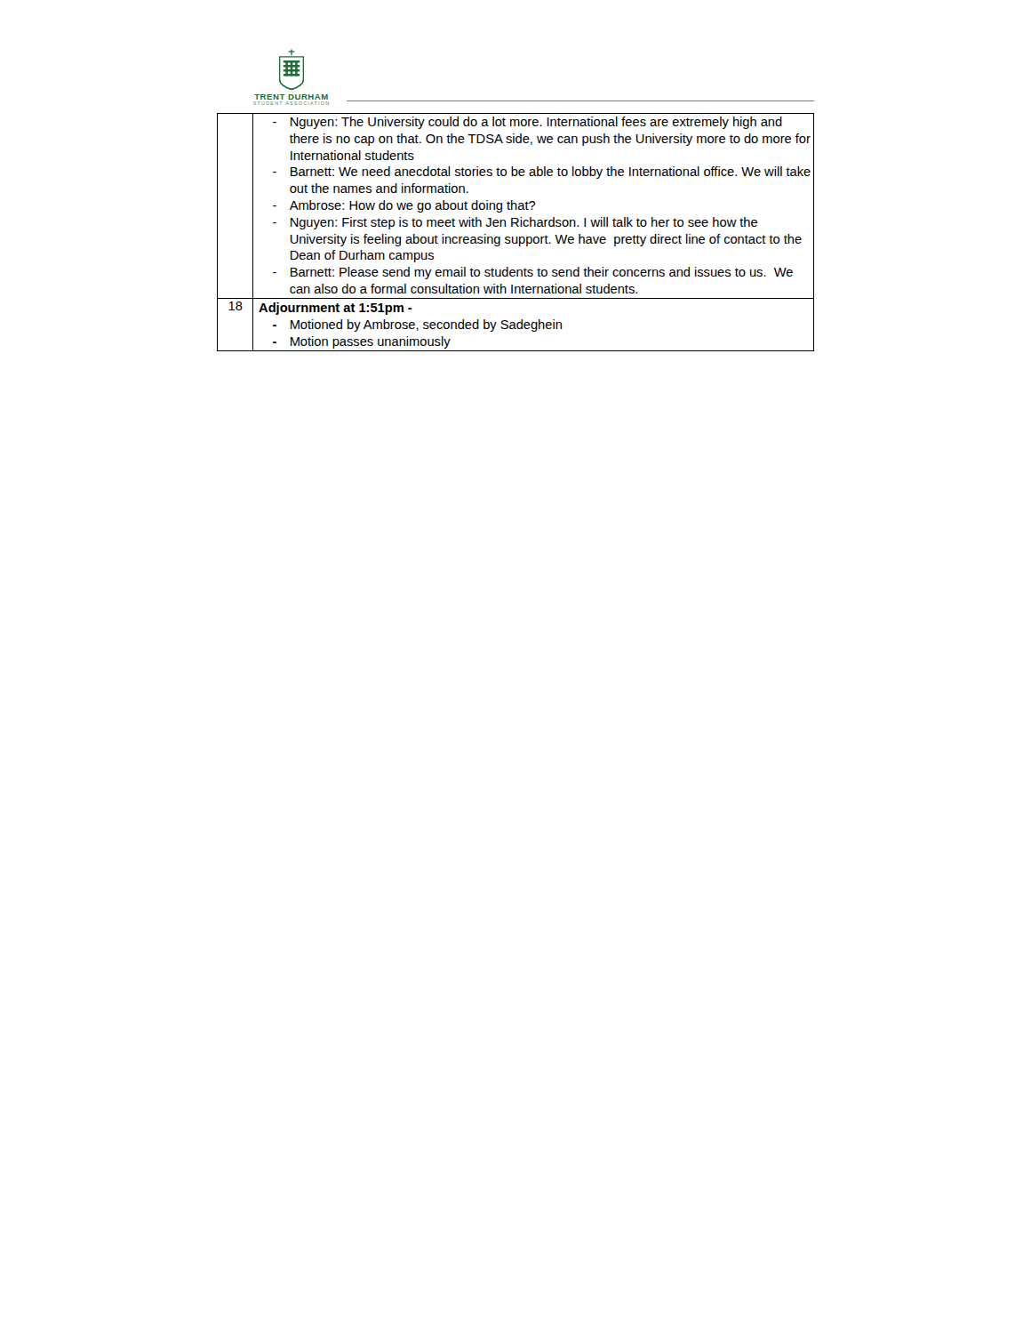TRENT DURHAM STUDENT ASSOCIATION
| | Nguyen: The University could do a lot more. International fees are extremely high and there is no cap on that. On the TDSA side, we can push the University more to do more for International students Barnett: We need anecdotal stories to be able to lobby the International office. We will take out the names and information. Ambrose: How do we go about doing that? Nguyen: First step is to meet with Jen Richardson. I will talk to her to see how the University is feeling about increasing support. We have pretty direct line of contact to the Dean of Durham campus Barnett: Please send my email to students to send their concerns and issues to us. We can also do a formal consultation with International students. |
| 18 | Adjournment at 1:51pm - Motioned by Ambrose, seconded by Sadeghein Motion passes unanimously |